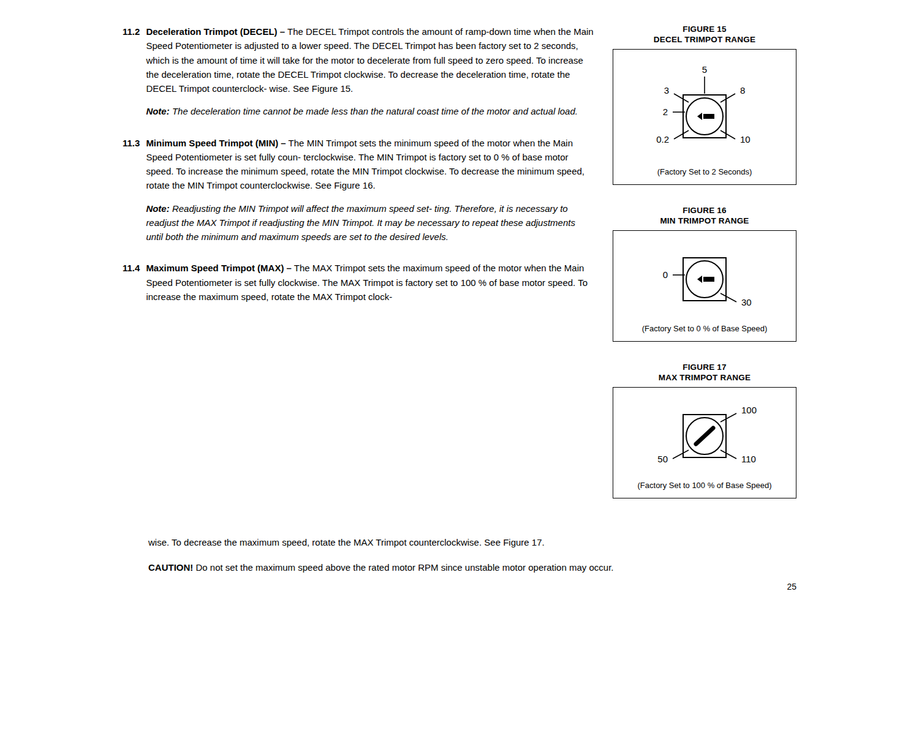11.2
Deceleration Trimpot (DECEL) – The DECEL Trimpot controls the amount of ramp-down time when the Main Speed Potentiometer is adjusted to a lower speed. The DECEL Trimpot has been factory set to 2 seconds, which is the amount of time it will take for the motor to decelerate from full speed to zero speed. To increase the deceleration time, rotate the DECEL Trimpot clockwise. To decrease the deceleration time, rotate the DECEL Trimpot counterclock- wise. See Figure 15.
Note: The deceleration time cannot be made less than the natural coast time of the motor and actual load.
11.3
Minimum Speed Trimpot (MIN) – The MIN Trimpot sets the minimum speed of the motor when the Main Speed Potentiometer is set fully coun- terclockwise. The MIN Trimpot is factory set to 0 % of base motor speed. To increase the minimum speed, rotate the MIN Trimpot clockwise. To decrease the minimum speed, rotate the MIN Trimpot counterclockwise. See Figure 16.
Note: Readjusting the MIN Trimpot will affect the maximum speed set- ting. Therefore, it is necessary to readjust the MAX Trimpot if readjusting the MIN Trimpot. It may be necessary to repeat these adjustments until both the minimum and maximum speeds are set to the desired levels.
11.4
Maximum Speed Trimpot (MAX) – The MAX Trimpot sets the maximum speed of the motor when the Main Speed Potentiometer is set fully clockwise. The MAX Trimpot is factory set to 100 % of base motor speed. To increase the maximum speed, rotate the MAX Trimpot clock-
FIGURE 15
DECEL TRIMPOT RANGE
5 3 2 0.2 8 10
(Factory Set to 2 Seconds)
FIGURE 16
MIN TRIMPOT RANGE
0 30
(Factory Set to 0 % of Base Speed)
FIGURE 17
MAX TRIMPOT RANGE
100 110 50
(Factory Set to 100 % of Base Speed)
wise. To decrease the maximum speed, rotate the MAX Trimpot counterclockwise. See Figure 17.
CAUTION! Do not set the maximum speed above the rated motor RPM since unstable motor operation may occur.
25